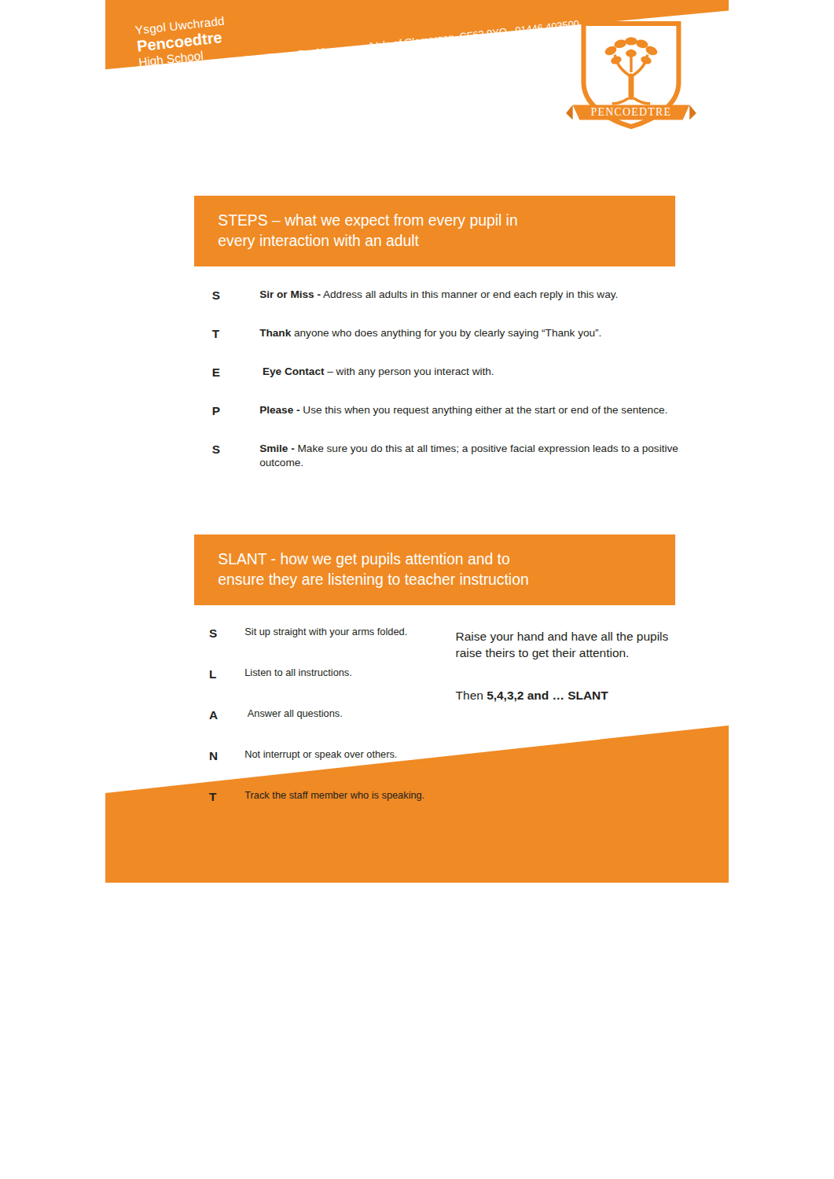Ysgol Uwchradd
Pencoedtre
High School
Merthyr Dyfan Road, Y Barri/Barry, Bro Morgannwg/Vale of Glamorgan CF62 9YQ 01446 403500
PENCOEDTRE
STEPS – what we expect from every pupil in
every interaction with an adult
| S | Sir or Miss - Address all adults in this manner or end each reply in this way. |
| T | Thank anyone who does anything for you by clearly saying “Thank you”. |
| E | Eye Contact – with any person you interact with. |
| P | Please - Use this when you request anything either at the start or end of the sentence. |
| S | Smile - Make sure you do this at all times; a positive facial expression leads to a positive outcome. |
SLANT - how we get pupils attention and to
ensure they are listening to teacher instruction
| S | Sit up straight with your arms folded. |
| L | Listen to all instructions. |
| A | Answer all questions. |
| N | Not interrupt or speak over others. |
| T | Track the staff member who is speaking. |
Raise your hand and have all the pupils raise theirs to get their attention.
Then 5,4,3,2 and … SLANT
Dysgu Gyda’n Gilydd, Tyfu Gyda’n Gilydd
Learning Together, Growing Together
Pennaeth Ysgol/Head of School: Mr L Humphreys
Prif athro Gweithredol/Executive Headteacher: Dr V Browne